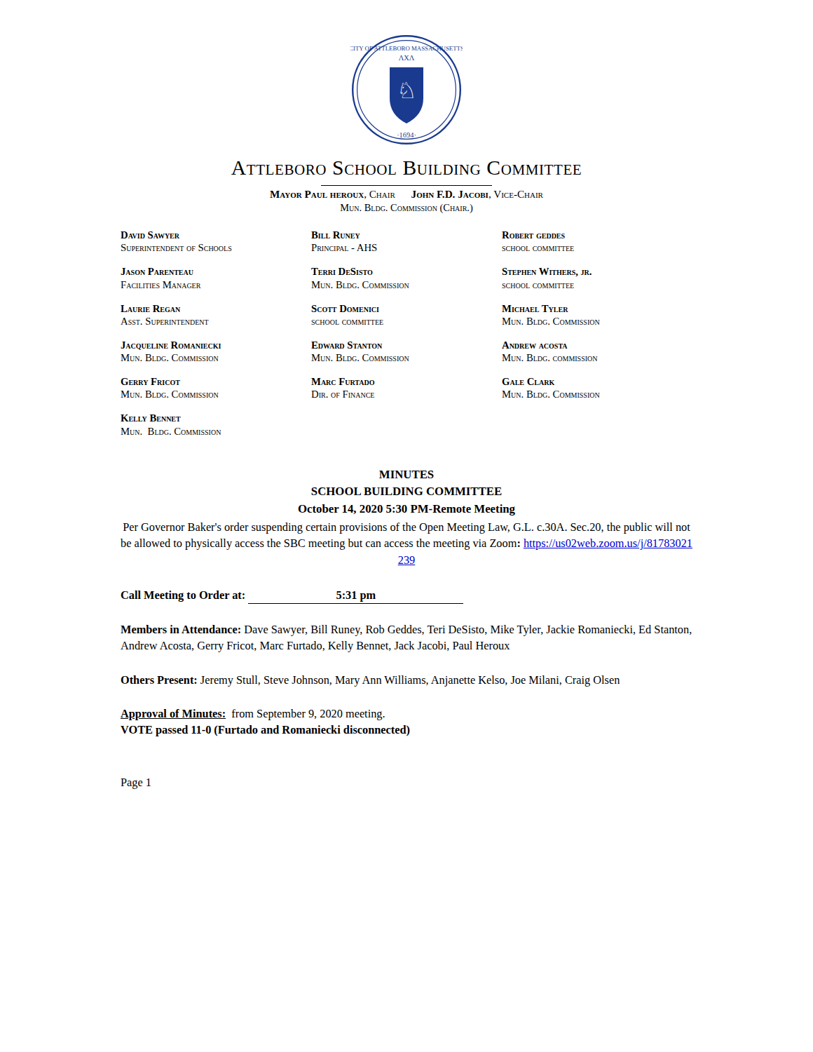Attleboro School Building Committee
Mayor Paul heroux, Chair John F.D. Jacobi, Vice-Chair
Mun. Bldg. Commission (Chair.)
| David Sawyer Superintendent of Schools | Bill Runey Principal - AHS | Robert geddes school committee |
| Jason Parenteau Facilities Manager | Terri DeSisto Mun. Bldg. Commission | Stephen Withers, jr. school committee |
| Laurie Regan Asst. Superintendent | Scott Domenici school committee | Michael Tyler Mun. Bldg. Commission |
| Jacqueline Romaniecki Mun. Bldg. Commission | Edward Stanton Mun. Bldg. Commission | Andrew acosta Mun. Bldg. commission |
| Gerry Fricot Mun. Bldg. Commission | Marc Furtado Dir. of Finance | Gale Clark Mun. Bldg. Commission |
| Kelly Bennet Mun. Bldg. Commission | | |
MINUTES
SCHOOL BUILDING COMMITTEE
October 14, 2020 5:30 PM-Remote Meeting
Per Governor Baker's order suspending certain provisions of the Open Meeting Law, G.L. c.30A. Sec.20, the public will not be allowed to physically access the SBC meeting but can access the meeting via Zoom: https://us02web.zoom.us/j/81783021239
Call Meeting to Order at: 5:31 pm
Members in Attendance: Dave Sawyer, Bill Runey, Rob Geddes, Teri DeSisto, Mike Tyler, Jackie Romaniecki, Ed Stanton, Andrew Acosta, Gerry Fricot, Marc Furtado, Kelly Bennet, Jack Jacobi, Paul Heroux
Others Present: Jeremy Stull, Steve Johnson, Mary Ann Williams, Anjanette Kelso, Joe Milani, Craig Olsen
Approval of Minutes: from September 9, 2020 meeting.
VOTE passed 11-0 (Furtado and Romaniecki disconnected)
Page 1